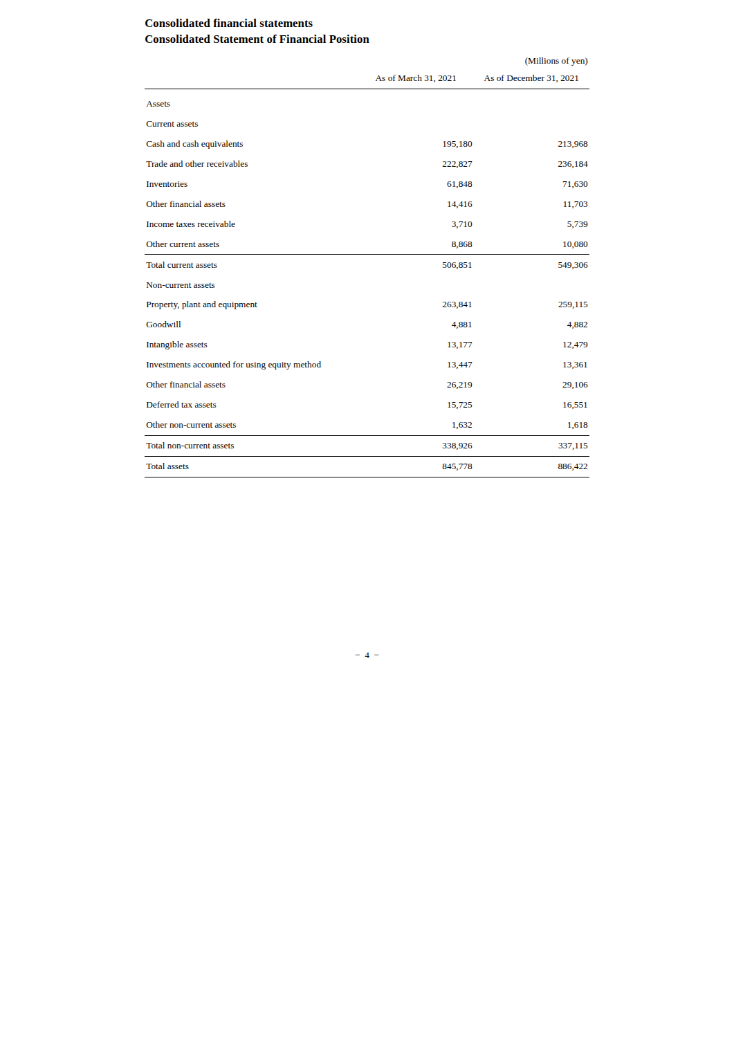Consolidated financial statements
Consolidated Statement of Financial Position
(Millions of yen)
| | As of March 31, 2021 | As of December 31, 2021 |
| --- | --- | --- |
| Assets | | |
| Current assets | | |
| Cash and cash equivalents | 195,180 | 213,968 |
| Trade and other receivables | 222,827 | 236,184 |
| Inventories | 61,848 | 71,630 |
| Other financial assets | 14,416 | 11,703 |
| Income taxes receivable | 3,710 | 5,739 |
| Other current assets | 8,868 | 10,080 |
| Total current assets | 506,851 | 549,306 |
| Non-current assets | | |
| Property, plant and equipment | 263,841 | 259,115 |
| Goodwill | 4,881 | 4,882 |
| Intangible assets | 13,177 | 12,479 |
| Investments accounted for using equity method | 13,447 | 13,361 |
| Other financial assets | 26,219 | 29,106 |
| Deferred tax assets | 15,725 | 16,551 |
| Other non-current assets | 1,632 | 1,618 |
| Total non-current assets | 338,926 | 337,115 |
| Total assets | 845,778 | 886,422 |
− 4 −